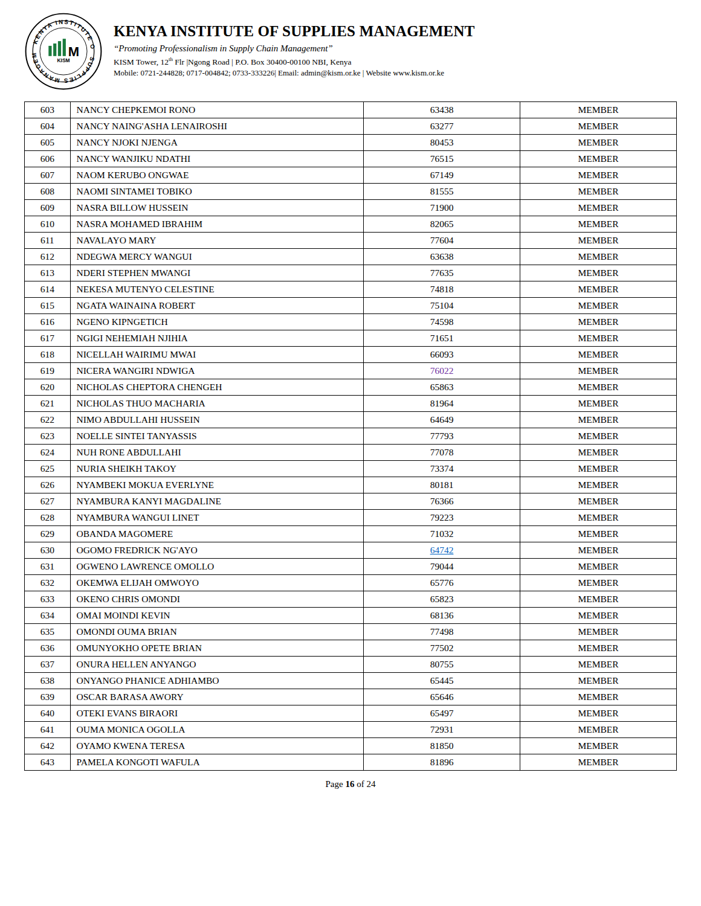KENYA INSTITUTE OF SUPPLIES MANAGEMENT M KISM
KENYA INSTITUTE OF SUPPLIES MANAGEMENT
“Promoting Professionalism in Supply Chain Management”
KISM Tower, 12th Flr |Ngong Road | P.O. Box 30400-00100 NBI, Kenya
Mobile: 0721-244828; 0717-004842; 0733-333226| Email: admin@kism.or.ke | Website www.kism.or.ke
| 603 | NANCY CHEPKEMOI RONO | 63438 | MEMBER |
| 604 | NANCY NAING'ASHA LENAIROSHI | 63277 | MEMBER |
| 605 | NANCY NJOKI NJENGA | 80453 | MEMBER |
| 606 | NANCY WANJIKU NDATHI | 76515 | MEMBER |
| 607 | NAOM KERUBO ONGWAE | 67149 | MEMBER |
| 608 | NAOMI SINTAMEI TOBIKO | 81555 | MEMBER |
| 609 | NASRA BILLOW HUSSEIN | 71900 | MEMBER |
| 610 | NASRA MOHAMED IBRAHIM | 82065 | MEMBER |
| 611 | NAVALAYO MARY | 77604 | MEMBER |
| 612 | NDEGWA MERCY WANGUI | 63638 | MEMBER |
| 613 | NDERI STEPHEN MWANGI | 77635 | MEMBER |
| 614 | NEKESA MUTENYO CELESTINE | 74818 | MEMBER |
| 615 | NGATA WAINAINA ROBERT | 75104 | MEMBER |
| 616 | NGENO KIPNGETICH | 74598 | MEMBER |
| 617 | NGIGI NEHEMIAH NJIHIA | 71651 | MEMBER |
| 618 | NICELLAH WAIRIMU MWAI | 66093 | MEMBER |
| 619 | NICERA WANGIRI NDWIGA | 76022 | MEMBER |
| 620 | NICHOLAS CHEPTORA CHENGEH | 65863 | MEMBER |
| 621 | NICHOLAS THUO MACHARIA | 81964 | MEMBER |
| 622 | NIMO ABDULLAHI HUSSEIN | 64649 | MEMBER |
| 623 | NOELLE SINTEI TANYASSIS | 77793 | MEMBER |
| 624 | NUH RONE ABDULLAHI | 77078 | MEMBER |
| 625 | NURIA SHEIKH TAKOY | 73374 | MEMBER |
| 626 | NYAMBEKI MOKUA EVERLYNE | 80181 | MEMBER |
| 627 | NYAMBURA KANYI MAGDALINE | 76366 | MEMBER |
| 628 | NYAMBURA WANGUI LINET | 79223 | MEMBER |
| 629 | OBANDA MAGOMERE | 71032 | MEMBER |
| 630 | OGOMO FREDRICK NG'AYO | 64742 | MEMBER |
| 631 | OGWENO LAWRENCE OMOLLO | 79044 | MEMBER |
| 632 | OKEMWA ELIJAH OMWOYO | 65776 | MEMBER |
| 633 | OKENO CHRIS OMONDI | 65823 | MEMBER |
| 634 | OMAI MOINDI KEVIN | 68136 | MEMBER |
| 635 | OMONDI OUMA BRIAN | 77498 | MEMBER |
| 636 | OMUNYOKHO OPETE BRIAN | 77502 | MEMBER |
| 637 | ONURA HELLEN ANYANGO | 80755 | MEMBER |
| 638 | ONYANGO PHANICE ADHIAMBO | 65445 | MEMBER |
| 639 | OSCAR BARASA AWORY | 65646 | MEMBER |
| 640 | OTEKI EVANS BIRAORI | 65497 | MEMBER |
| 641 | OUMA MONICA OGOLLA | 72931 | MEMBER |
| 642 | OYAMO KWENA TERESA | 81850 | MEMBER |
| 643 | PAMELA KONGOTI WAFULA | 81896 | MEMBER |
Page 16 of 24